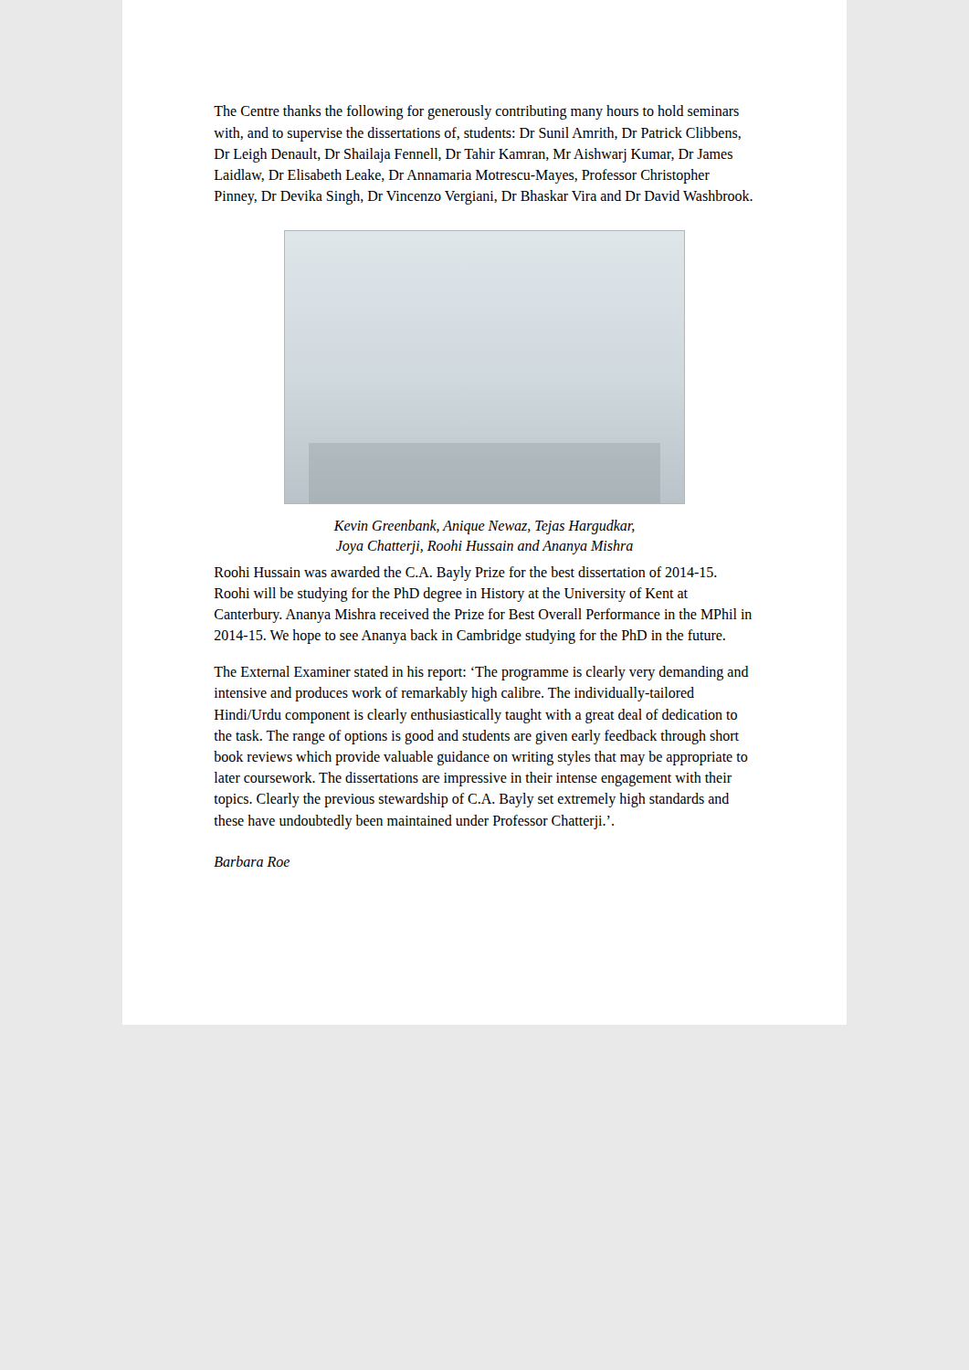The Centre thanks the following for generously contributing many hours to hold seminars with, and to supervise the dissertations of, students: Dr Sunil Amrith, Dr Patrick Clibbens, Dr Leigh Denault, Dr Shailaja Fennell, Dr Tahir Kamran, Mr Aishwarj Kumar, Dr James Laidlaw, Dr Elisabeth Leake, Dr Annamaria Motrescu-Mayes, Professor Christopher Pinney, Dr Devika Singh, Dr Vincenzo Vergiani, Dr Bhaskar Vira and Dr David Washbrook.
Kevin Greenbank, Anique Newaz, Tejas Hargudkar,
Joya Chatterji, Roohi Hussain and Ananya Mishra
Roohi Hussain was awarded the C.A. Bayly Prize for the best dissertation of 2014-15. Roohi will be studying for the PhD degree in History at the University of Kent at Canterbury. Ananya Mishra received the Prize for Best Overall Performance in the MPhil in 2014-15. We hope to see Ananya back in Cambridge studying for the PhD in the future.
The External Examiner stated in his report: ‘The programme is clearly very demanding and intensive and produces work of remarkably high calibre. The individually-tailored Hindi/Urdu component is clearly enthusiastically taught with a great deal of dedication to the task. The range of options is good and students are given early feedback through short book reviews which provide valuable guidance on writing styles that may be appropriate to later coursework. The dissertations are impressive in their intense engagement with their topics. Clearly the previous stewardship of C.A. Bayly set extremely high standards and these have undoubtedly been maintained under Professor Chatterji.’.
Barbara Roe